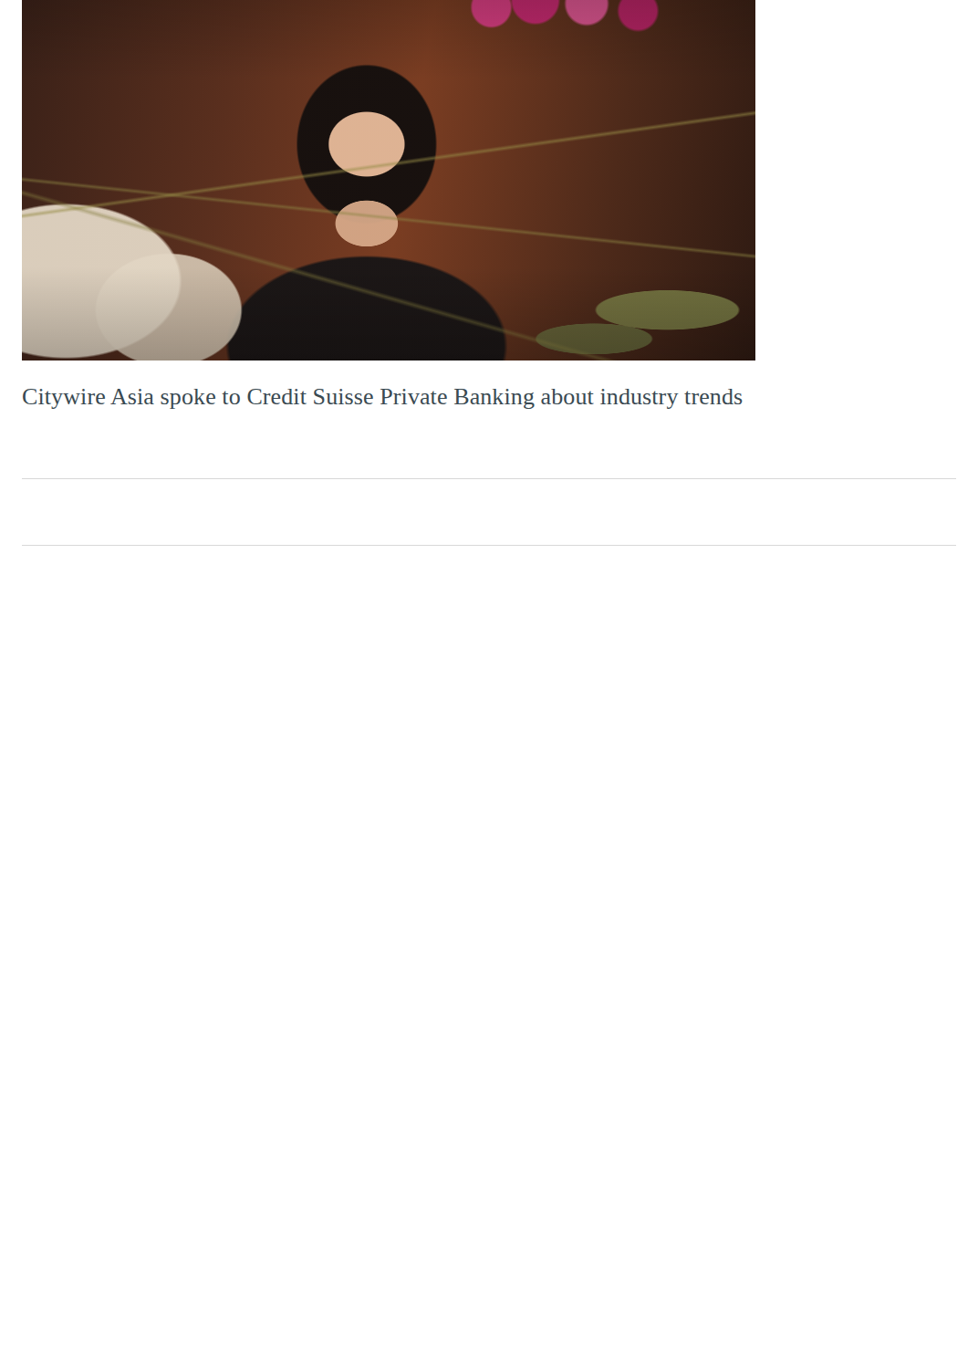Citywire Asia spoke to Credit Suisse Private Banking about industry trends